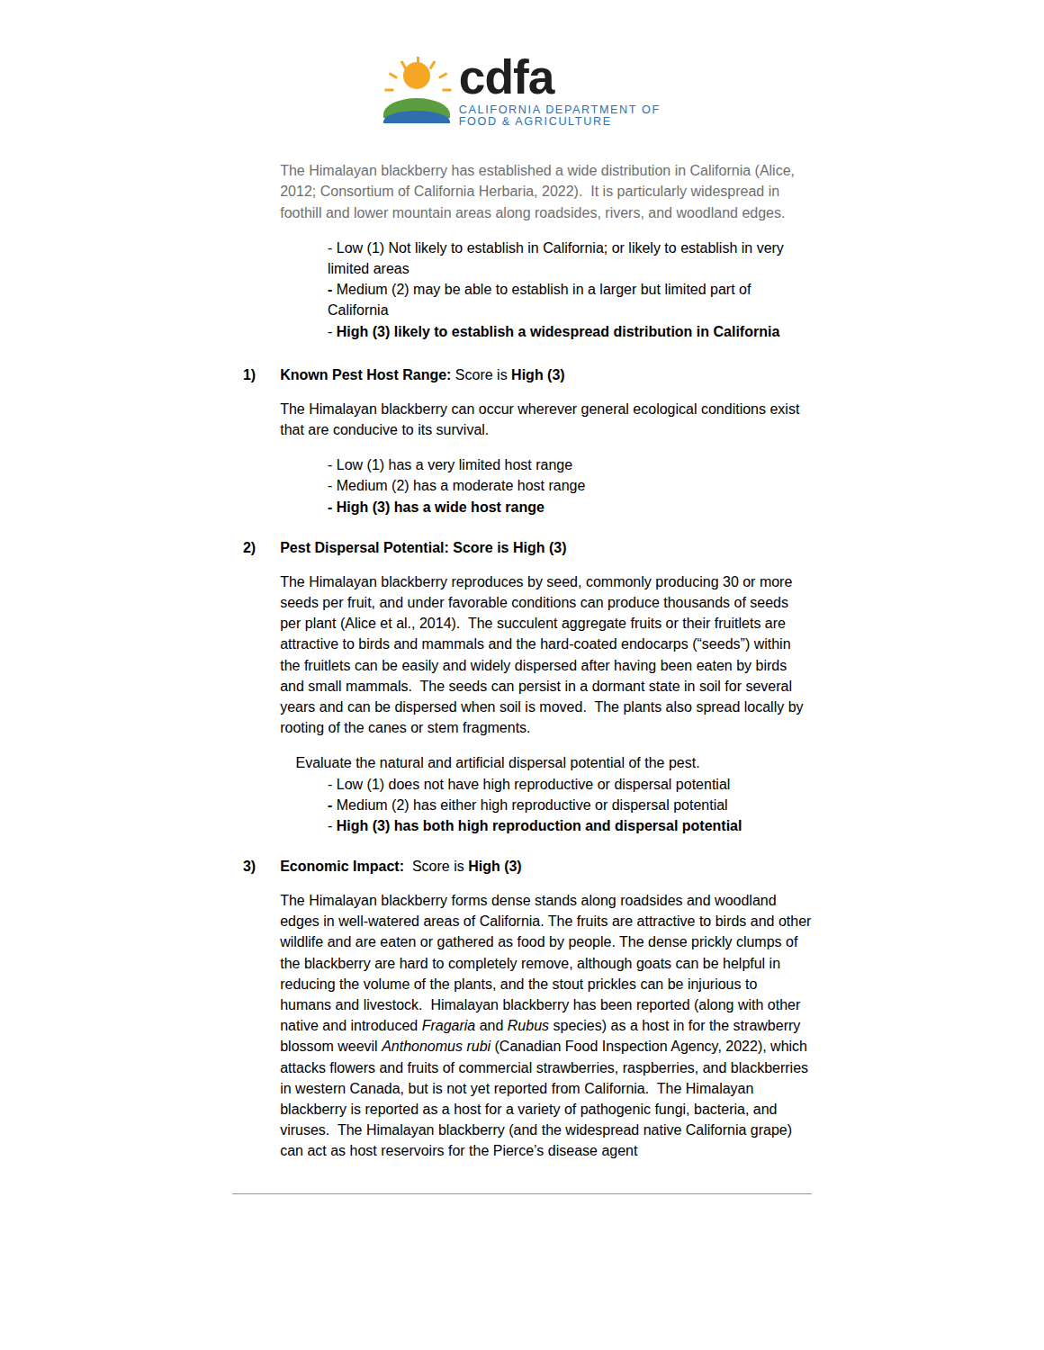cdfa
California Department of
Food & Agriculture
The Himalayan blackberry has established a wide distribution in California (Alice, 2012; Consortium of California Herbaria, 2022). It is particularly widespread in foothill and lower mountain areas along roadsides, rivers, and woodland edges.
- Low (1) Not likely to establish in California; or likely to establish in very limited areas
- Medium (2) may be able to establish in a larger but limited part of California
- High (3) likely to establish a widespread distribution in California
Known Pest Host Range: Score is High (3)
The Himalayan blackberry can occur wherever general ecological conditions exist that are conducive to its survival.
- Low (1) has a very limited host range
- Medium (2) has a moderate host range
- High (3) has a wide host range
Pest Dispersal Potential: Score is High (3)
The Himalayan blackberry reproduces by seed, commonly producing 30 or more seeds per fruit, and under favorable conditions can produce thousands of seeds per plant (Alice et al., 2014). The succulent aggregate fruits or their fruitlets are attractive to birds and mammals and the hard-coated endocarps (“seeds”) within the fruitlets can be easily and widely dispersed after having been eaten by birds and small mammals. The seeds can persist in a dormant state in soil for several years and can be dispersed when soil is moved. The plants also spread locally by rooting of the canes or stem fragments.
Evaluate the natural and artificial dispersal potential of the pest.
- Low (1) does not have high reproductive or dispersal potential
- Medium (2) has either high reproductive or dispersal potential
- High (3) has both high reproduction and dispersal potential
Economic Impact: Score is High (3)
The Himalayan blackberry forms dense stands along roadsides and woodland edges in well-watered areas of California. The fruits are attractive to birds and other wildlife and are eaten or gathered as food by people. The dense prickly clumps of the blackberry are hard to completely remove, although goats can be helpful in reducing the volume of the plants, and the stout prickles can be injurious to humans and livestock. Himalayan blackberry has been reported (along with other native and introduced Fragaria and Rubus species) as a host in for the strawberry blossom weevil Anthonomus rubi (Canadian Food Inspection Agency, 2022), which attacks flowers and fruits of commercial strawberries, raspberries, and blackberries in western Canada, but is not yet reported from California. The Himalayan blackberry is reported as a host for a variety of pathogenic fungi, bacteria, and viruses. The Himalayan blackberry (and the widespread native California grape) can act as host reservoirs for the Pierce’s disease agent